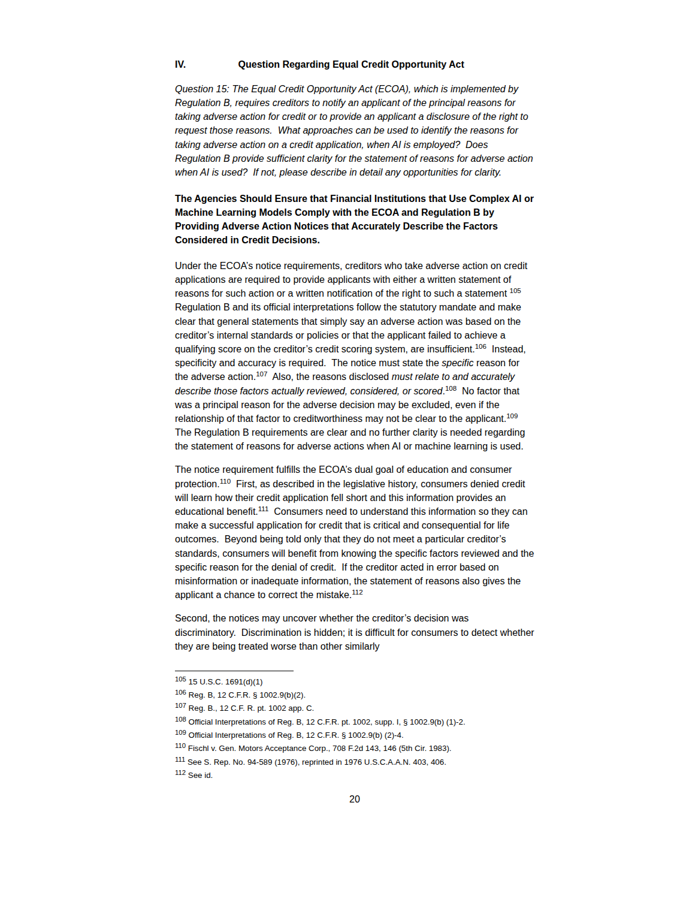IV. Question Regarding Equal Credit Opportunity Act
Question 15: The Equal Credit Opportunity Act (ECOA), which is implemented by Regulation B, requires creditors to notify an applicant of the principal reasons for taking adverse action for credit or to provide an applicant a disclosure of the right to request those reasons. What approaches can be used to identify the reasons for taking adverse action on a credit application, when AI is employed? Does Regulation B provide sufficient clarity for the statement of reasons for adverse action when AI is used? If not, please describe in detail any opportunities for clarity.
The Agencies Should Ensure that Financial Institutions that Use Complex AI or Machine Learning Models Comply with the ECOA and Regulation B by Providing Adverse Action Notices that Accurately Describe the Factors Considered in Credit Decisions.
Under the ECOA’s notice requirements, creditors who take adverse action on credit applications are required to provide applicants with either a written statement of reasons for such action or a written notification of the right to such a statement 105 Regulation B and its official interpretations follow the statutory mandate and make clear that general statements that simply say an adverse action was based on the creditor’s internal standards or policies or that the applicant failed to achieve a qualifying score on the creditor’s credit scoring system, are insufficient.106 Instead, specificity and accuracy is required. The notice must state the specific reason for the adverse action.107 Also, the reasons disclosed must relate to and accurately describe those factors actually reviewed, considered, or scored.108 No factor that was a principal reason for the adverse decision may be excluded, even if the relationship of that factor to creditworthiness may not be clear to the applicant.109 The Regulation B requirements are clear and no further clarity is needed regarding the statement of reasons for adverse actions when AI or machine learning is used.
The notice requirement fulfills the ECOA’s dual goal of education and consumer protection.110 First, as described in the legislative history, consumers denied credit will learn how their credit application fell short and this information provides an educational benefit.111 Consumers need to understand this information so they can make a successful application for credit that is critical and consequential for life outcomes. Beyond being told only that they do not meet a particular creditor’s standards, consumers will benefit from knowing the specific factors reviewed and the specific reason for the denial of credit. If the creditor acted in error based on misinformation or inadequate information, the statement of reasons also gives the applicant a chance to correct the mistake.112
Second, the notices may uncover whether the creditor’s decision was discriminatory. Discrimination is hidden; it is difficult for consumers to detect whether they are being treated worse than other similarly
105 15 U.S.C. 1691(d)(1)
106 Reg. B, 12 C.F.R. § 1002.9(b)(2).
107 Reg. B., 12 C.F. R. pt. 1002 app. C.
108 Official Interpretations of Reg. B, 12 C.F.R. pt. 1002, supp. I, § 1002.9(b) (1)-2.
109 Official Interpretations of Reg. B, 12 C.F.R. § 1002.9(b) (2)-4.
110 Fischl v. Gen. Motors Acceptance Corp., 708 F.2d 143, 146 (5th Cir. 1983).
111 See S. Rep. No. 94-589 (1976), reprinted in 1976 U.S.C.A.A.N. 403, 406.
112 See id.
20